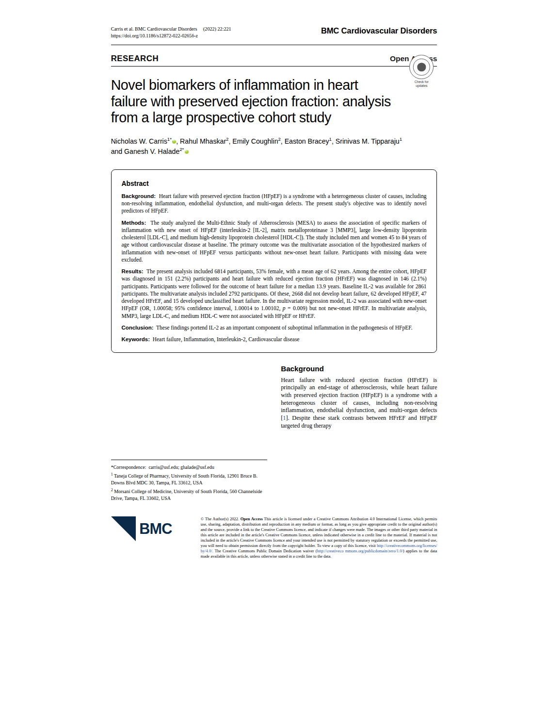Carris et al. BMC Cardiovascular Disorders (2022) 22:221
https://doi.org/10.1186/s12872-022-02656-z
BMC Cardiovascular Disorders
RESEARCH
Open Access
Check for
updates
Novel biomarkers of inflammation in heart failure with preserved ejection fraction: analysis from a large prospective cohort study
Nicholas W. Carris1* , Rahul Mhaskar2, Emily Coughlin2, Easton Bracey1, Srinivas M. Tipparaju1 and Ganesh V. Halade2*
Abstract
Background: Heart failure with preserved ejection fraction (HFpEF) is a syndrome with a heterogeneous cluster of causes, including non-resolving inflammation, endothelial dysfunction, and multi-organ defects. The present study's objective was to identify novel predictors of HFpEF.
Methods: The study analyzed the Multi-Ethnic Study of Atherosclerosis (MESA) to assess the association of specific markers of inflammation with new onset of HFpEF (interleukin-2 [IL-2], matrix metalloproteinase 3 [MMP3], large low-density lipoprotein cholesterol [LDL-C], and medium high-density lipoprotein cholesterol [HDL-C]). The study included men and women 45 to 84 years of age without cardiovascular disease at baseline. The primary outcome was the multivariate association of the hypothesized markers of inflammation with new-onset of HFpEF versus participants without new-onset heart failure. Participants with missing data were excluded.
Results: The present analysis included 6814 participants, 53% female, with a mean age of 62 years. Among the entire cohort, HFpEF was diagnosed in 151 (2.2%) participants and heart failure with reduced ejection fraction (HFrEF) was diagnosed in 146 (2.1%) participants. Participants were followed for the outcome of heart failure for a median 13.9 years. Baseline IL-2 was available for 2861 participants. The multivariate analysis included 2792 participants. Of these, 2668 did not develop heart failure, 62 developed HFpEF, 47 developed HFrEF, and 15 developed unclassified heart failure. In the multivariate regression model, IL-2 was associated with new-onset HFpEF (OR, 1.00058; 95% confidence interval, 1.00014 to 1.00102, p = 0.009) but not new-onset HFrEF. In multivariate analysis, MMP3, large LDL-C, and medium HDL-C were not associated with HFpEF or HFrEF.
Conclusion: These findings portend IL-2 as an important component of suboptimal inflammation in the pathogenesis of HFpEF.
Keywords: Heart failure, Inflammation, Interleukin-2, Cardiovascular disease
*Correspondence: carris@usf.edu; ghalade@usf.edu
1 Taneja College of Pharmacy, University of South Florida, 12901 Bruce B. Downs Blvd MDC 30, Tampa, FL 33612, USA
2 Morsani College of Medicine, University of South Florida, 560 Channelside Drive, Tampa, FL 33602, USA
Background
Heart failure with reduced ejection fraction (HFrEF) is principally an end-stage of atherosclerosis, while heart failure with preserved ejection fraction (HFpEF) is a syndrome with a heterogeneous cluster of causes, including non-resolving inflammation, endothelial dysfunction, and multi-organ defects [1]. Despite these stark contrasts between HFrEF and HFpEF targeted drug therapy
BMC
© The Author(s) 2022. Open Access This article is licensed under a Creative Commons Attribution 4.0 International License, which permits use, sharing, adaptation, distribution and reproduction in any medium or format, as long as you give appropriate credit to the original author(s) and the source, provide a link to the Creative Commons licence, and indicate if changes were made. The images or other third party material in this article are included in the article's Creative Commons licence, unless indicated otherwise in a credit line to the material. If material is not included in the article's Creative Commons licence and your intended use is not permitted by statutory regulation or exceeds the permitted use, you will need to obtain permission directly from the copyright holder. To view a copy of this licence, visit http://creativecommons.org/licenses/by/4.0/. The Creative Commons Public Domain Dedication waiver (http://creativeco mmons.org/publicdomain/zero/1.0/) applies to the data made available in this article, unless otherwise stated in a credit line to the data.